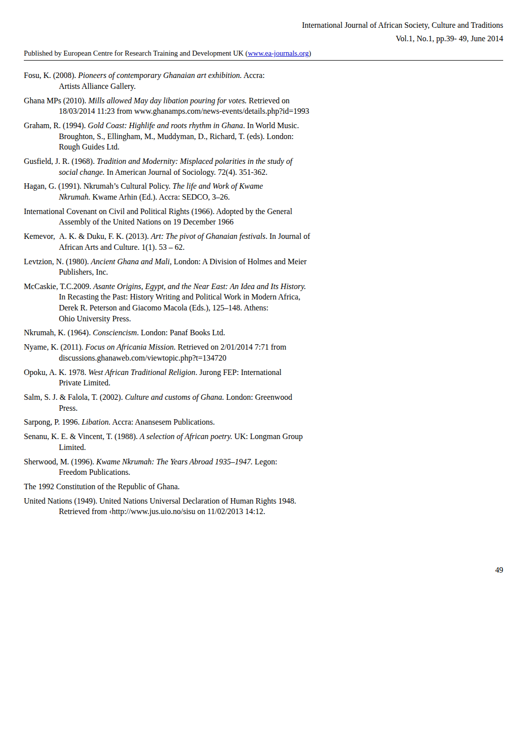International Journal of African Society, Culture and Traditions
Vol.1, No.1, pp.39- 49, June 2014
Published by European Centre for Research Training and Development UK (www.ea-journals.org)
Fosu, K. (2008). Pioneers of contemporary Ghanaian art exhibition. Accra: Artists Alliance Gallery.
Ghana MPs (2010). Mills allowed May day libation pouring for votes. Retrieved on 18/03/2014 11:23 from www.ghanamps.com/news-events/details.php?id=1993
Graham, R. (1994). Gold Coast: Highlife and roots rhythm in Ghana. In World Music. Broughton, S., Ellingham, M., Muddyman, D., Richard, T. (eds). London: Rough Guides Ltd.
Gusfield, J. R. (1968). Tradition and Modernity: Misplaced polarities in the study of social change. In American Journal of Sociology. 72(4). 351-362.
Hagan, G. (1991). Nkrumah’s Cultural Policy. The life and Work of Kwame Nkrumah. Kwame Arhin (Ed.). Accra: SEDCO, 3–26.
International Covenant on Civil and Political Rights (1966). Adopted by the General Assembly of the United Nations on 19 December 1966
Kemevor, A. K. & Duku, F. K. (2013). Art: The pivot of Ghanaian festivals. In Journal of African Arts and Culture. 1(1). 53 – 62.
Levtzion, N. (1980). Ancient Ghana and Mali, London: A Division of Holmes and Meier Publishers, Inc.
McCaskie, T.C.2009. Asante Origins, Egypt, and the Near East: An Idea and Its History. In Recasting the Past: History Writing and Political Work in Modern Africa, Derek R. Peterson and Giacomo Macola (Eds.), 125–148. Athens: Ohio University Press.
Nkrumah, K. (1964). Consciencism. London: Panaf Books Ltd.
Nyame, K. (2011). Focus on Africania Mission. Retrieved on 2/01/2014 7:71 from discussions.ghanaweb.com/viewtopic.php?t=134720
Opoku, A. K. 1978. West African Traditional Religion. Jurong FEP: International Private Limited.
Salm, S. J. & Falola, T. (2002). Culture and customs of Ghana. London: Greenwood Press.
Sarpong, P. 1996. Libation. Accra: Anansesem Publications.
Senanu, K. E. & Vincent, T. (1988). A selection of African poetry. UK: Longman Group Limited.
Sherwood, M. (1996). Kwame Nkrumah: The Years Abroad 1935–1947. Legon: Freedom Publications.
The 1992 Constitution of the Republic of Ghana.
United Nations (1949). United Nations Universal Declaration of Human Rights 1948. Retrieved from ‹http://www.jus.uio.no/sisu on 11/02/2013 14:12.
49